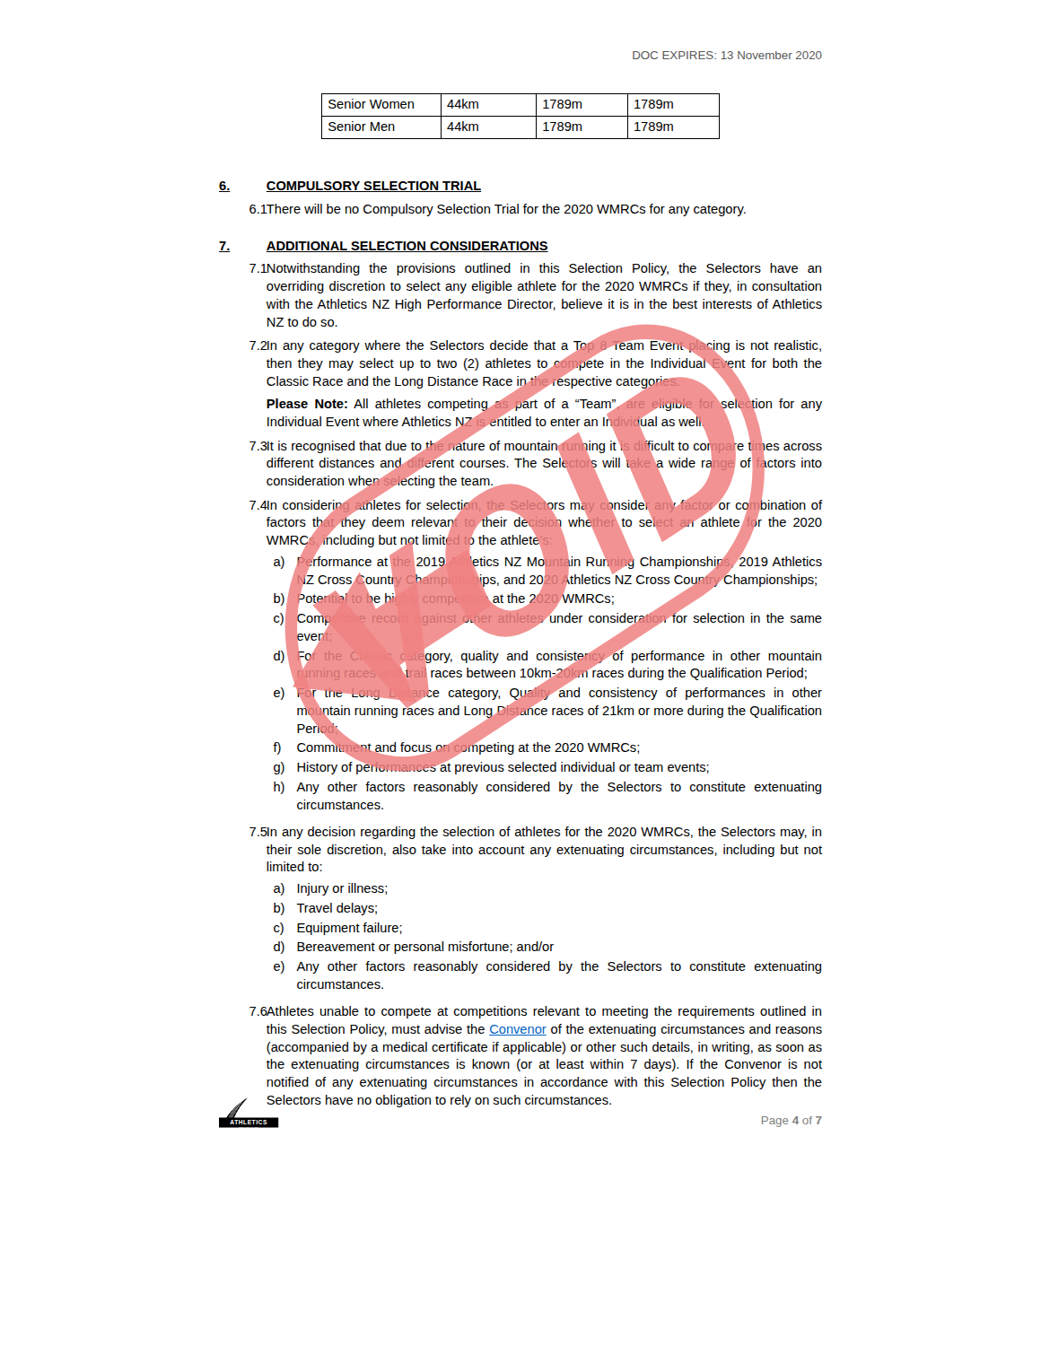VOID
DOC EXPIRES: 13 November 2020
| Senior Women | 44km | 1789m | 1789m |
| Senior Men | 44km | 1789m | 1789m |
6.
COMPULSORY SELECTION TRIAL
6.1
There will be no Compulsory Selection Trial for the 2020 WMRCs for any category.
7.
ADDITIONAL SELECTION CONSIDERATIONS
7.1
Notwithstanding the provisions outlined in this Selection Policy, the Selectors have an overriding discretion to select any eligible athlete for the 2020 WMRCs if they, in consultation with the Athletics NZ High Performance Director, believe it is in the best interests of Athletics NZ to do so.
7.2
In any category where the Selectors decide that a Top 8 Team Event placing is not realistic, then they may select up to two (2) athletes to compete in the Individual Event for both the Classic Race and the Long Distance Race in the respective categories.
Please Note: All athletes competing as part of a “Team”, are eligible for selection for any Individual Event where Athletics NZ is entitled to enter an Individual as well.
7.3
It is recognised that due to the nature of mountain running it is difficult to compare times across different distances and different courses. The Selectors will take a wide range of factors into consideration when selecting the team.
7.4
In considering athletes for selection, the Selectors may consider any factor or combination of factors that they deem relevant to their decision whether to select an athlete for the 2020 WMRCs, including but not limited to the athlete’s:
a) Performance at the 2019 Athletics NZ Mountain Running Championships, 2019 Athletics NZ Cross Country Championships, and 2020 Athletics NZ Cross Country Championships;
b) Potential to be highly competitive at the 2020 WMRCs;
c) Competitive record against other athletes under consideration for selection in the same event;
d) For the Classic category, quality and consistency of performance in other mountain running races and trail races between 10km-20km races during the Qualification Period;
e) For the Long Distance category, Quality and consistency of performances in other mountain running races and Long Distance races of 21km or more during the Qualification Period;
f) Commitment and focus on competing at the 2020 WMRCs;
g) History of performances at previous selected individual or team events;
h) Any other factors reasonably considered by the Selectors to constitute extenuating circumstances.
7.5
In any decision regarding the selection of athletes for the 2020 WMRCs, the Selectors may, in their sole discretion, also take into account any extenuating circumstances, including but not limited to:
a) Injury or illness;
b) Travel delays;
c) Equipment failure;
d) Bereavement or personal misfortune; and/or
e) Any other factors reasonably considered by the Selectors to constitute extenuating circumstances.
7.6
Athletes unable to compete at competitions relevant to meeting the requirements outlined in this Selection Policy, must advise the Convenor of the extenuating circumstances and reasons (accompanied by a medical certificate if applicable) or other such details, in writing, as soon as the extenuating circumstances is known (or at least within 7 days). If the Convenor is not notified of any extenuating circumstances in accordance with this Selection Policy then the Selectors have no obligation to rely on such circumstances.
ATHLETICS NEW ZEALAND
Page 4 of 7